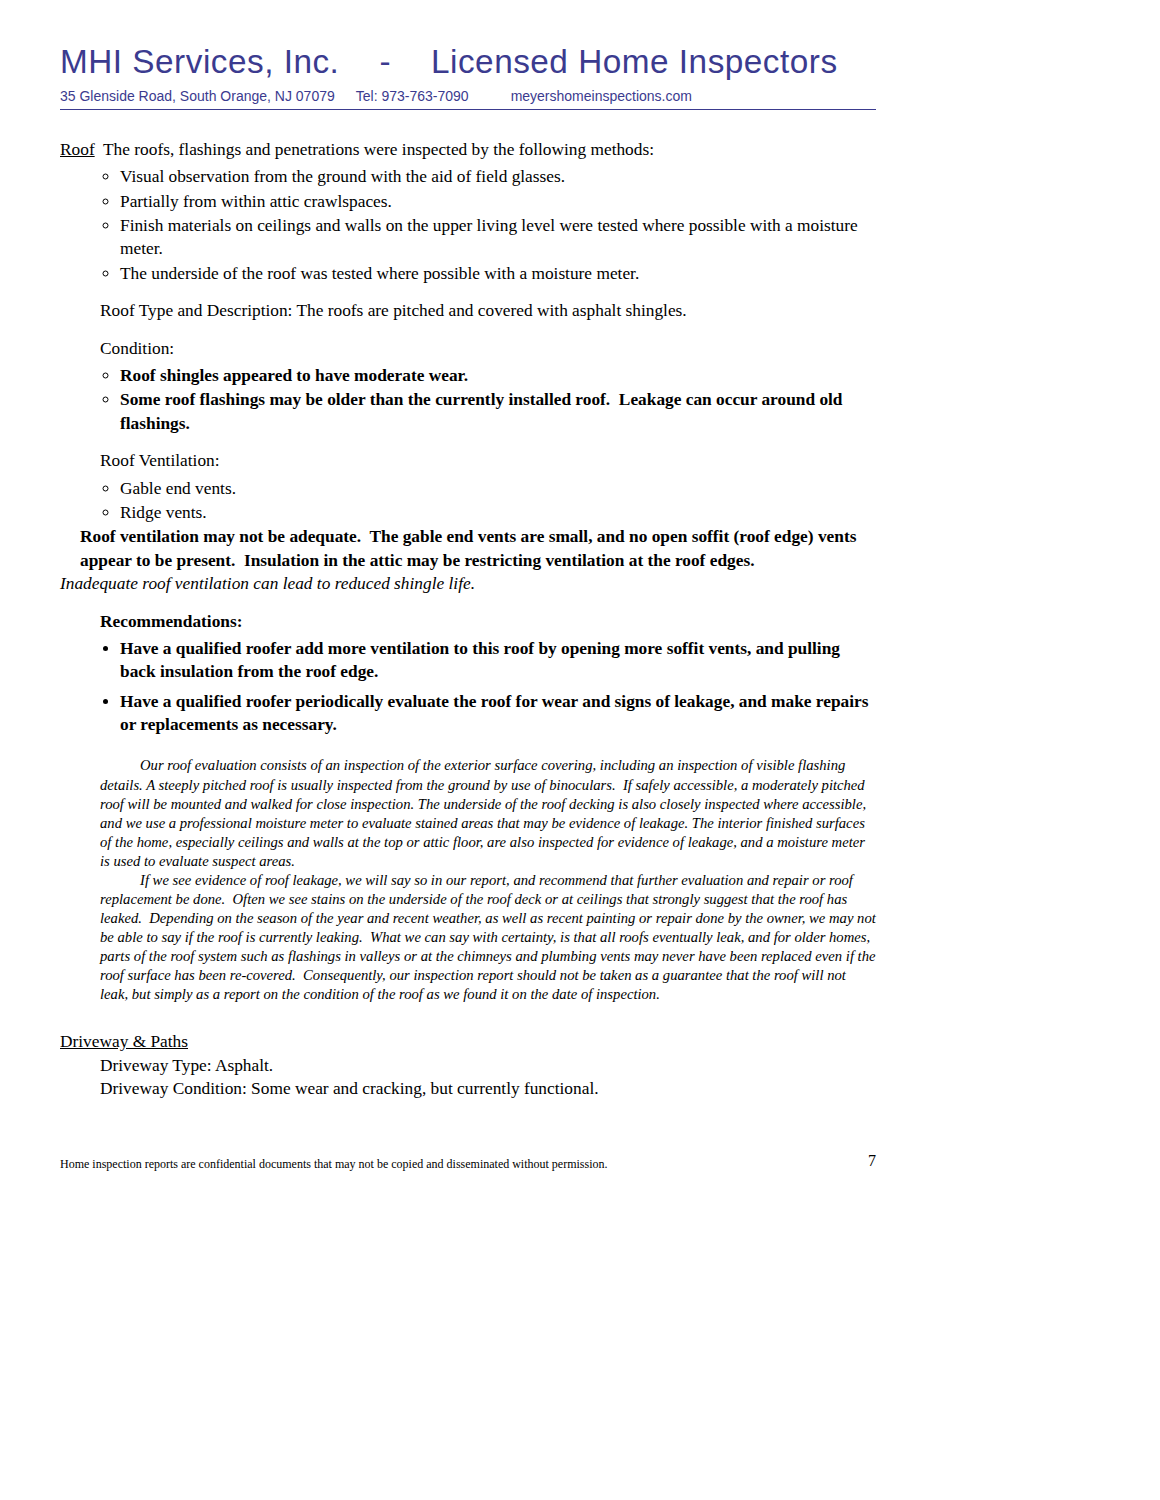MHI Services, Inc. - Licensed Home Inspectors
35 Glenside Road, South Orange, NJ 07079 Tel: 973-763-7090 meyershomeinspections.com
Roof
The roofs, flashings and penetrations were inspected by the following methods:
Visual observation from the ground with the aid of field glasses.
Partially from within attic crawlspaces.
Finish materials on ceilings and walls on the upper living level were tested where possible with a moisture meter.
The underside of the roof was tested where possible with a moisture meter.
Roof Type and Description: The roofs are pitched and covered with asphalt shingles.
Condition:
Roof shingles appeared to have moderate wear.
Some roof flashings may be older than the currently installed roof. Leakage can occur around old flashings.
Roof Ventilation:
Gable end vents.
Ridge vents.
Roof ventilation may not be adequate. The gable end vents are small, and no open soffit (roof edge) vents appear to be present. Insulation in the attic may be restricting ventilation at the roof edges.
Inadequate roof ventilation can lead to reduced shingle life.
Recommendations:
Have a qualified roofer add more ventilation to this roof by opening more soffit vents, and pulling back insulation from the roof edge.
Have a qualified roofer periodically evaluate the roof for wear and signs of leakage, and make repairs or replacements as necessary.
Our roof evaluation consists of an inspection of the exterior surface covering, including an inspection of visible flashing details. A steeply pitched roof is usually inspected from the ground by use of binoculars. If safely accessible, a moderately pitched roof will be mounted and walked for close inspection. The underside of the roof decking is also closely inspected where accessible, and we use a professional moisture meter to evaluate stained areas that may be evidence of leakage. The interior finished surfaces of the home, especially ceilings and walls at the top or attic floor, are also inspected for evidence of leakage, and a moisture meter is used to evaluate suspect areas.
If we see evidence of roof leakage, we will say so in our report, and recommend that further evaluation and repair or roof replacement be done. Often we see stains on the underside of the roof deck or at ceilings that strongly suggest that the roof has leaked. Depending on the season of the year and recent weather, as well as recent painting or repair done by the owner, we may not be able to say if the roof is currently leaking. What we can say with certainty, is that all roofs eventually leak, and for older homes, parts of the roof system such as flashings in valleys or at the chimneys and plumbing vents may never have been replaced even if the roof surface has been re-covered. Consequently, our inspection report should not be taken as a guarantee that the roof will not leak, but simply as a report on the condition of the roof as we found it on the date of inspection.
Driveway & Paths
Driveway Type: Asphalt.
Driveway Condition: Some wear and cracking, but currently functional.
Home inspection reports are confidential documents that may not be copied and disseminated without permission.
7